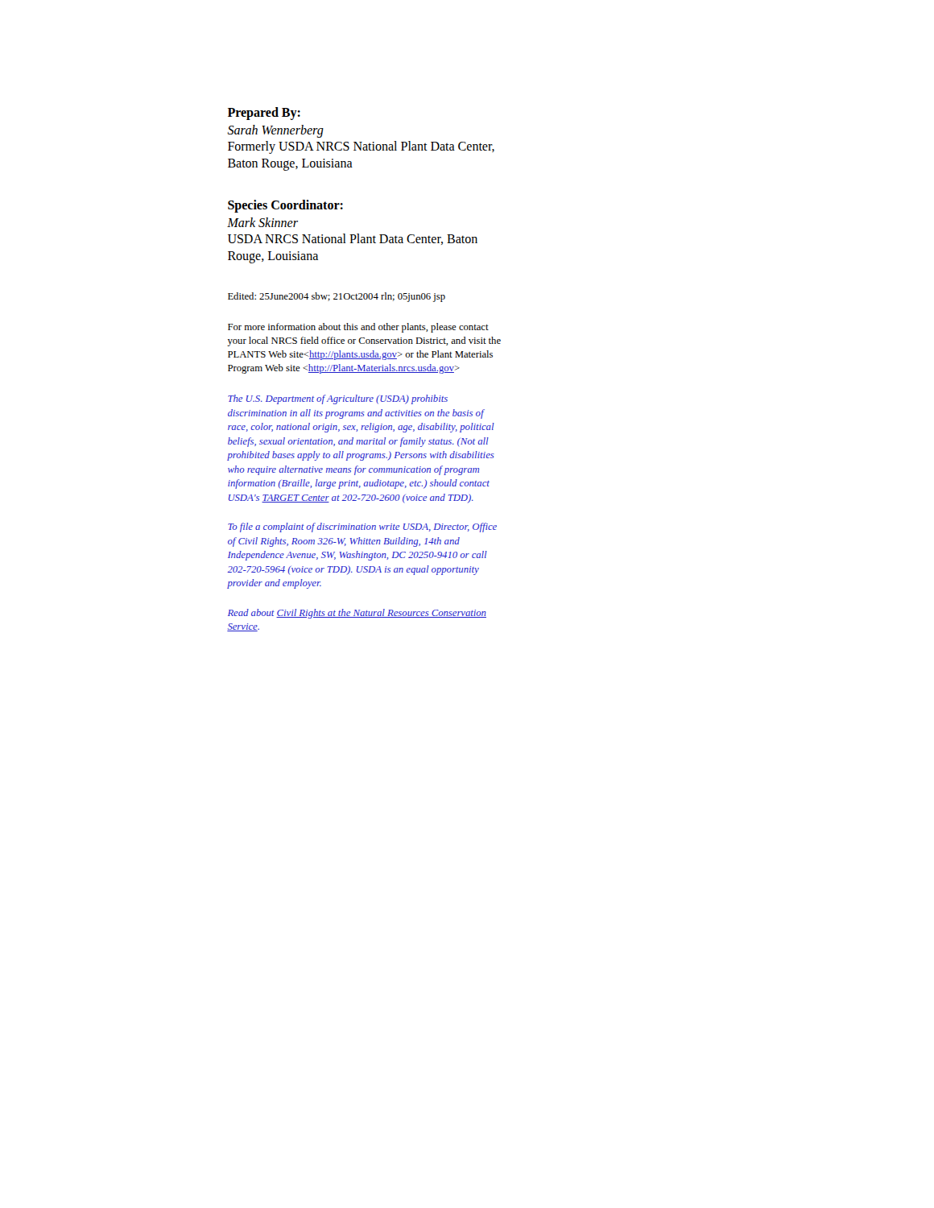Prepared By:
Sarah Wennerberg
Formerly USDA NRCS National Plant Data Center,
Baton Rouge, Louisiana
Species Coordinator:
Mark Skinner
USDA NRCS National Plant Data Center, Baton
Rouge, Louisiana
Edited: 25June2004 sbw; 21Oct2004 rln; 05jun06 jsp
For more information about this and other plants, please contact your local NRCS field office or Conservation District, and visit the PLANTS Web site<http://plants.usda.gov> or the Plant Materials Program Web site <http://Plant-Materials.nrcs.usda.gov>
The U.S. Department of Agriculture (USDA) prohibits discrimination in all its programs and activities on the basis of race, color, national origin, sex, religion, age, disability, political beliefs, sexual orientation, and marital or family status. (Not all prohibited bases apply to all programs.) Persons with disabilities who require alternative means for communication of program information (Braille, large print, audiotape, etc.) should contact USDA's TARGET Center at 202-720-2600 (voice and TDD).
To file a complaint of discrimination write USDA, Director, Office of Civil Rights, Room 326-W, Whitten Building, 14th and Independence Avenue, SW, Washington, DC 20250-9410 or call 202-720-5964 (voice or TDD). USDA is an equal opportunity provider and employer.
Read about Civil Rights at the Natural Resources Conservation Service.